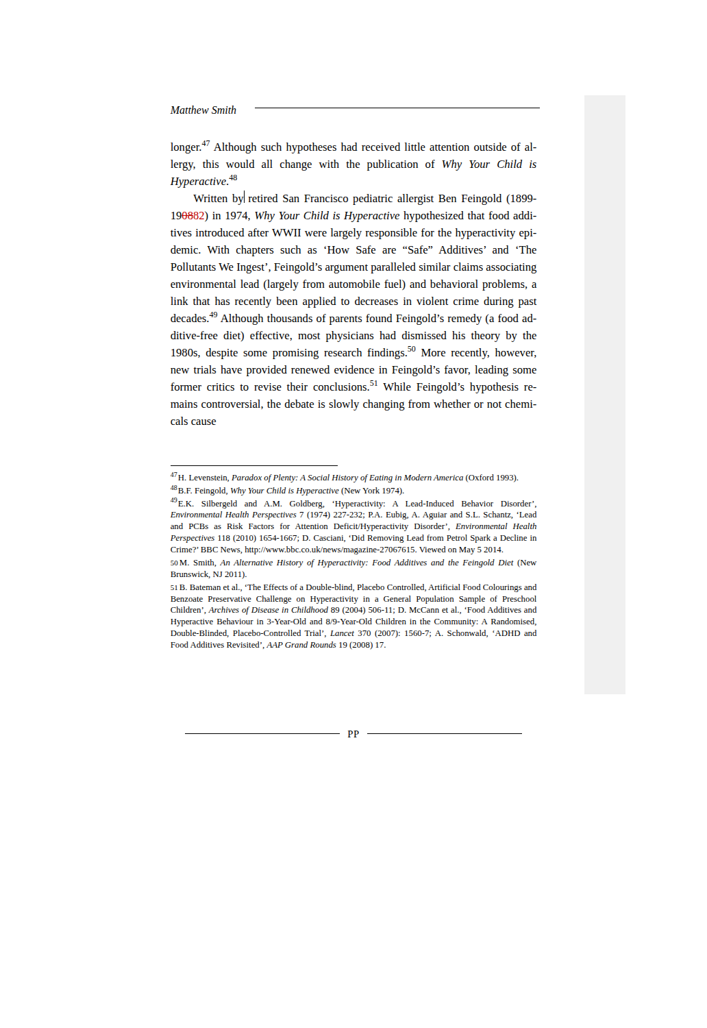Matthew Smith
longer.47 Although such hypotheses had received little attention outside of allergy, this would all change with the publication of Why Your Child is Hyperactive.48
Written by retired San Francisco pediatric allergist Ben Feingold (1899-190882) in 1974, Why Your Child is Hyperactive hypothesized that food additives introduced after WWII were largely responsible for the hyperactivity epidemic. With chapters such as ‘How Safe are “Safe” Additives’ and ‘The Pollutants We Ingest’, Feingold’s argument paralleled similar claims associating environmental lead (largely from automobile fuel) and behavioral problems, a link that has recently been applied to decreases in violent crime during past decades.49 Although thousands of parents found Feingold’s remedy (a food additive-free diet) effective, most physicians had dismissed his theory by the 1980s, despite some promising research findings.50 More recently, however, new trials have provided renewed evidence in Feingold’s favor, leading some former critics to revise their conclusions.51 While Feingold’s hypothesis remains controversial, the debate is slowly changing from whether or not chemicals cause
47 H. Levenstein, Paradox of Plenty: A Social History of Eating in Modern America (Oxford 1993).
48 B.F. Feingold, Why Your Child is Hyperactive (New York 1974).
49 E.K. Silbergeld and A.M. Goldberg, ‘Hyperactivity: A Lead-Induced Behavior Disorder’, Environmental Health Perspectives 7 (1974) 227-232; P.A. Eubig, A. Aguiar and S.L. Schantz, ‘Lead and PCBs as Risk Factors for Attention Deficit/Hyperactivity Disorder’, Environmental Health Perspectives 118 (2010) 1654-1667; D. Casciani, ‘Did Removing Lead from Petrol Spark a Decline in Crime?’ BBC News, http://www.bbc.co.uk/news/magazine-27067615. Viewed on May 5 2014.
50 M. Smith, An Alternative History of Hyperactivity: Food Additives and the Feingold Diet (New Brunswick, NJ 2011).
51 B. Bateman et al., ‘The Effects of a Double-blind, Placebo Controlled, Artificial Food Colourings and Benzoate Preservative Challenge on Hyperactivity in a General Population Sample of Preschool Children’, Archives of Disease in Childhood 89 (2004) 506-11; D. McCann et al., ‘Food Additives and Hyperactive Behaviour in 3-Year-Old and 8/9-Year-Old Children in the Community: A Randomised, Double-Blinded, Placebo-Controlled Trial’, Lancet 370 (2007): 1560-7; A. Schonwald, ‘ADHD and Food Additives Revisited’, AAP Grand Rounds 19 (2008) 17.
PP